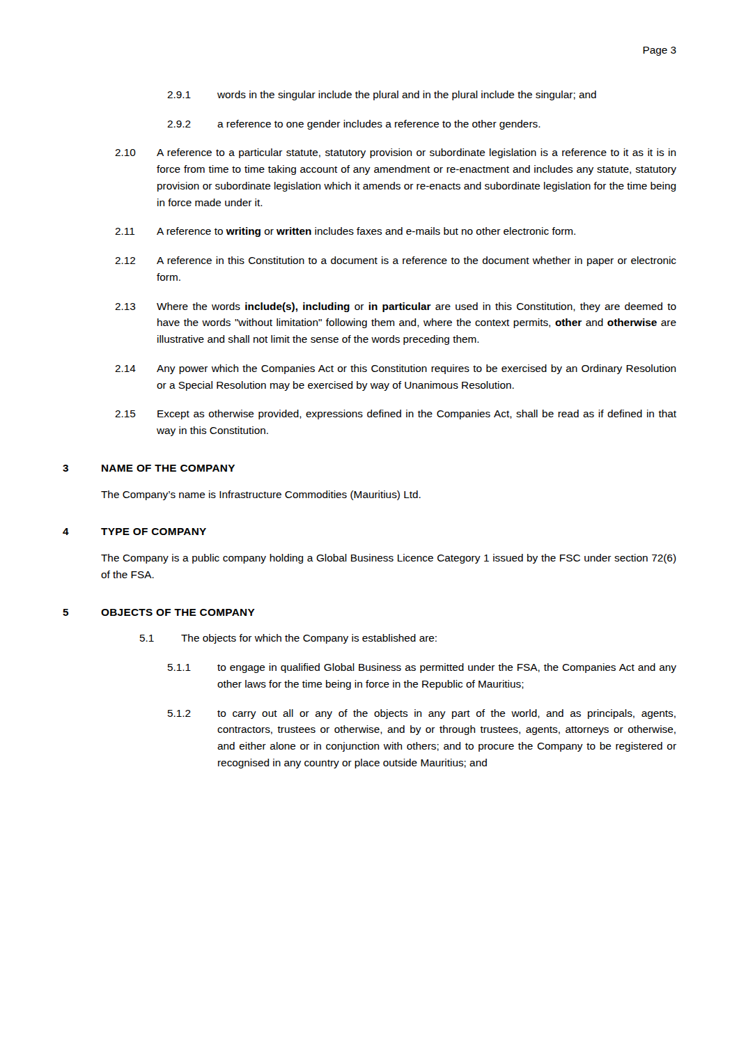Page 3
2.9.1
words in the singular include the plural and in the plural include the singular; and
2.9.2
a reference to one gender includes a reference to the other genders.
2.10
A reference to a particular statute, statutory provision or subordinate legislation is a reference to it as it is in force from time to time taking account of any amendment or re-enactment and includes any statute, statutory provision or subordinate legislation which it amends or re-enacts and subordinate legislation for the time being in force made under it.
2.11
A reference to writing or written includes faxes and e-mails but no other electronic form.
2.12
A reference in this Constitution to a document is a reference to the document whether in paper or electronic form.
2.13
Where the words include(s), including or in particular are used in this Constitution, they are deemed to have the words "without limitation" following them and, where the context permits, other and otherwise are illustrative and shall not limit the sense of the words preceding them.
2.14
Any power which the Companies Act or this Constitution requires to be exercised by an Ordinary Resolution or a Special Resolution may be exercised by way of Unanimous Resolution.
2.15
Except as otherwise provided, expressions defined in the Companies Act, shall be read as if defined in that way in this Constitution.
3
NAME OF THE COMPANY
The Company’s name is Infrastructure Commodities (Mauritius) Ltd.
4
TYPE OF COMPANY
The Company is a public company holding a Global Business Licence Category 1 issued by the FSC under section 72(6) of the FSA.
5
OBJECTS OF THE COMPANY
5.1
The objects for which the Company is established are:
5.1.1
to engage in qualified Global Business as permitted under the FSA, the Companies Act and any other laws for the time being in force in the Republic of Mauritius;
5.1.2
to carry out all or any of the objects in any part of the world, and as principals, agents, contractors, trustees or otherwise, and by or through trustees, agents, attorneys or otherwise, and either alone or in conjunction with others; and to procure the Company to be registered or recognised in any country or place outside Mauritius; and